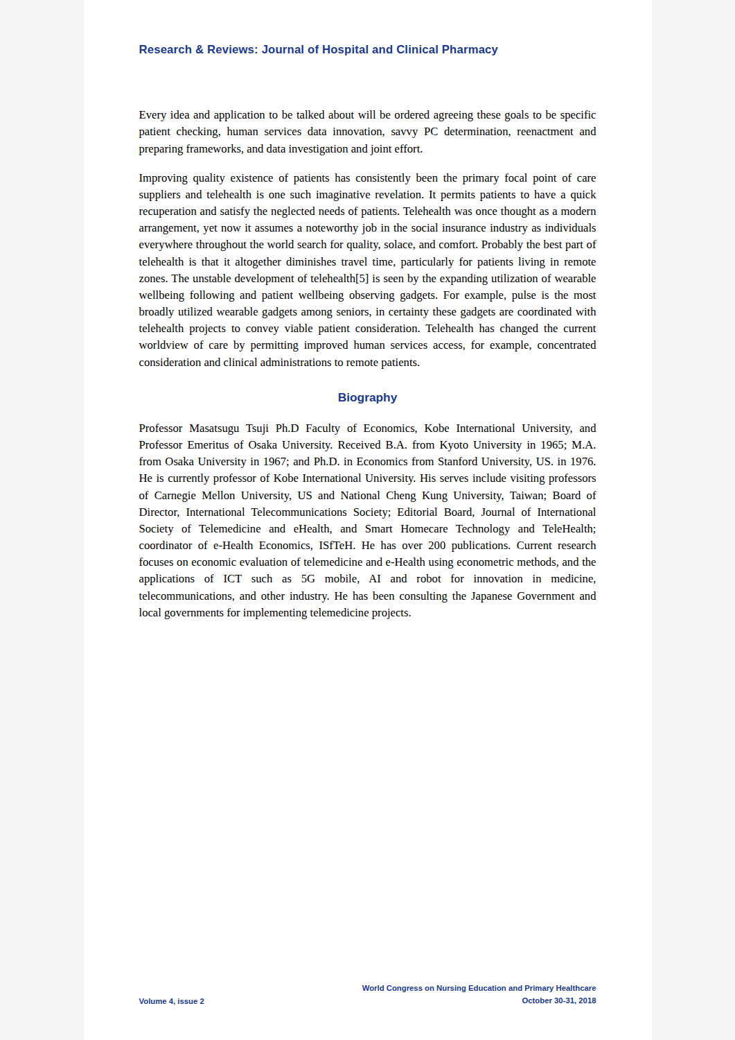Research & Reviews: Journal of Hospital and Clinical Pharmacy
Every idea and application to be talked about will be ordered agreeing these goals to be specific patient checking, human services data innovation, savvy PC determination, reenactment and preparing frameworks, and data investigation and joint effort.
Improving quality existence of patients has consistently been the primary focal point of care suppliers and telehealth is one such imaginative revelation. It permits patients to have a quick recuperation and satisfy the neglected needs of patients. Telehealth was once thought as a modern arrangement, yet now it assumes a noteworthy job in the social insurance industry as individuals everywhere throughout the world search for quality, solace, and comfort. Probably the best part of telehealth is that it altogether diminishes travel time, particularly for patients living in remote zones. The unstable development of telehealth[5] is seen by the expanding utilization of wearable wellbeing following and patient wellbeing observing gadgets. For example, pulse is the most broadly utilized wearable gadgets among seniors, in certainty these gadgets are coordinated with telehealth projects to convey viable patient consideration. Telehealth has changed the current worldview of care by permitting improved human services access, for example, concentrated consideration and clinical administrations to remote patients.
Biography
Professor Masatsugu Tsuji Ph.D Faculty of Economics, Kobe International University, and Professor Emeritus of Osaka University. Received B.A. from Kyoto University in 1965; M.A. from Osaka University in 1967; and Ph.D. in Economics from Stanford University, US. in 1976. He is currently professor of Kobe International University. His serves include visiting professors of Carnegie Mellon University, US and National Cheng Kung University, Taiwan; Board of Director, International Telecommunications Society; Editorial Board, Journal of International Society of Telemedicine and eHealth, and Smart Homecare Technology and TeleHealth; coordinator of e-Health Economics, ISfTeH. He has over 200 publications. Current research focuses on economic evaluation of telemedicine and e-Health using econometric methods, and the applications of ICT such as 5G mobile, AI and robot for innovation in medicine, telecommunications, and other industry. He has been consulting the Japanese Government and local governments for implementing telemedicine projects.
Volume 4, issue 2
World Congress on Nursing Education and Primary Healthcare
October 30-31, 2018